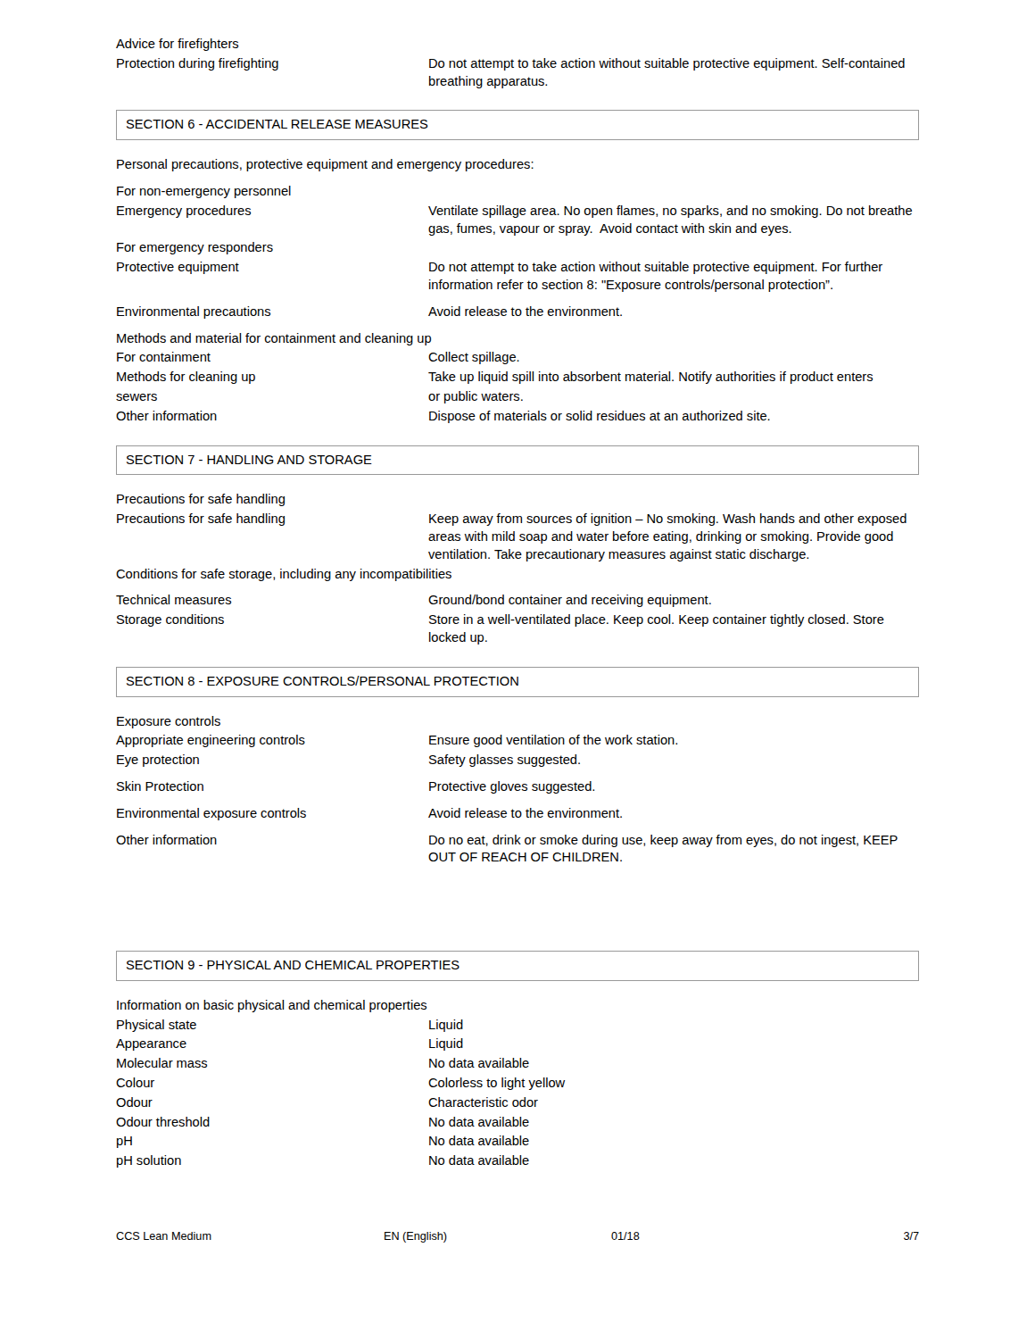Advice for firefighters
Protection during firefighting
Do not attempt to take action without suitable protective equipment. Self-contained breathing apparatus.
SECTION 6 - ACCIDENTAL RELEASE MEASURES
Personal precautions, protective equipment and emergency procedures:
For non-emergency personnel
Emergency procedures
Ventilate spillage area. No open flames, no sparks, and no smoking. Do not breathe gas, fumes, vapour or spray. Avoid contact with skin and eyes.
For emergency responders
Protective equipment
Do not attempt to take action without suitable protective equipment. For further information refer to section 8: "Exposure controls/personal protection”.
Environmental precautions
Avoid release to the environment.
Methods and material for containment and cleaning up
For containment
Collect spillage.
Methods for cleaning up
Take up liquid spill into absorbent material. Notify authorities if product enters
sewers
or public waters.
Other information
Dispose of materials or solid residues at an authorized site.
SECTION 7 - HANDLING AND STORAGE
Precautions for safe handling
Precautions for safe handling
Keep away from sources of ignition – No smoking. Wash hands and other exposed areas with mild soap and water before eating, drinking or smoking. Provide good ventilation. Take precautionary measures against static discharge.
Conditions for safe storage, including any incompatibilities
Technical measures
Ground/bond container and receiving equipment.
Storage conditions
Store in a well-ventilated place. Keep cool. Keep container tightly closed. Store locked up.
SECTION 8 - EXPOSURE CONTROLS/PERSONAL PROTECTION
Exposure controls
Appropriate engineering controls
Ensure good ventilation of the work station.
Eye protection
Safety glasses suggested.
Skin Protection
Protective gloves suggested.
Environmental exposure controls
Avoid release to the environment.
Other information
Do no eat, drink or smoke during use, keep away from eyes, do not ingest, KEEP OUT OF REACH OF CHILDREN.
SECTION 9 - PHYSICAL AND CHEMICAL PROPERTIES
Information on basic physical and chemical properties
Physical state
Liquid
Appearance
Liquid
Molecular mass
No data available
Colour
Colorless to light yellow
Odour
Characteristic odor
Odour threshold
No data available
pH
No data available
pH solution
No data available
CCS Lean Medium EN (English) 01/18 3/7